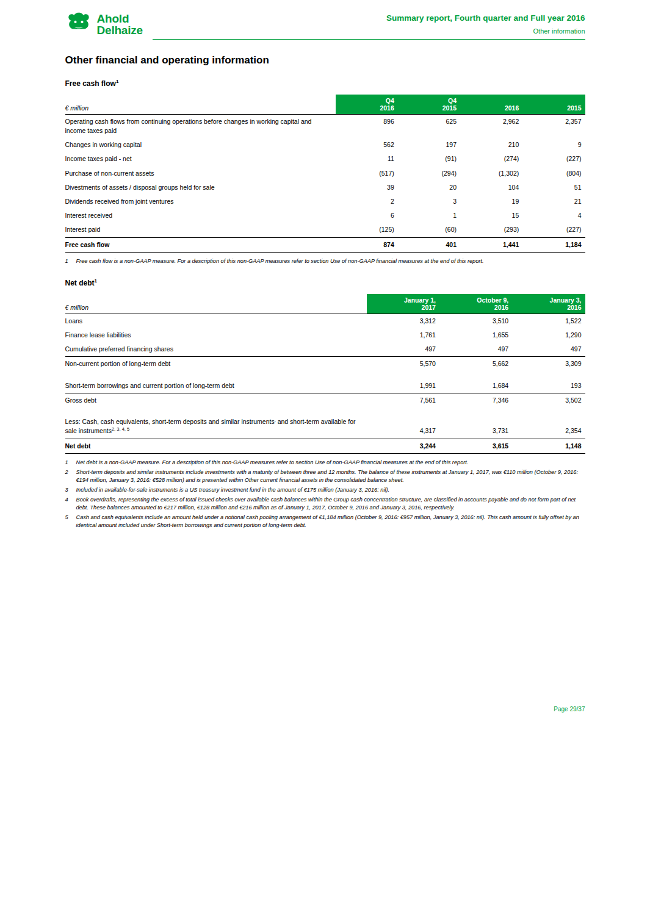Ahold
Delhaize
Summary report, Fourth quarter and Full year 2016
Other information
Other financial and operating information
Free cash flow1
| € million | Q4 2016 | Q4 2015 | 2016 | 2015 |
| --- | --- | --- | --- | --- |
| Operating cash flows from continuing operations before changes in working capital and income taxes paid | 896 | 625 | 2,962 | 2,357 |
| Changes in working capital | 562 | 197 | 210 | 9 |
| Income taxes paid - net | 11 | (91) | (274) | (227) |
| Purchase of non-current assets | (517) | (294) | (1,302) | (804) |
| Divestments of assets / disposal groups held for sale | 39 | 20 | 104 | 51 |
| Dividends received from joint ventures | 2 | 3 | 19 | 21 |
| Interest received | 6 | 1 | 15 | 4 |
| Interest paid | (125) | (60) | (293) | (227) |
| Free cash flow | 874 | 401 | 1,441 | 1,184 |
1 Free cash flow is a non-GAAP measure. For a description of this non-GAAP measures refer to section Use of non-GAAP financial measures at the end of this report.
Net debt1
| € million | January 1, 2017 | October 9, 2016 | January 3, 2016 |
| --- | --- | --- | --- |
| Loans | 3,312 | 3,510 | 1,522 |
| Finance lease liabilities | 1,761 | 1,655 | 1,290 |
| Cumulative preferred financing shares | 497 | 497 | 497 |
| Non-current portion of long-term debt | 5,570 | 5,662 | 3,309 |
| Short-term borrowings and current portion of long-term debt | 1,991 | 1,684 | 193 |
| Gross debt | 7,561 | 7,346 | 3,502 |
| Less: Cash, cash equivalents, short-term deposits and similar instruments , and short-term available for sale instruments 2, 3, 4, 5 | 4,317 | 3,731 | 2,354 |
| Net debt | 3,244 | 3,615 | 1,148 |
1 Net debt is a non-GAAP measure. For a description of this non-GAAP measures refer to section Use of non-GAAP financial measures at the end of this report.
2 Short-term deposits and similar instruments include investments with a maturity of between three and 12 months. The balance of these instruments at January 1, 2017, was €110 million (October 9, 2016: €194 million, January 3, 2016: €528 million) and is presented within Other current financial assets in the consolidated balance sheet.
3 Included in available-for-sale instruments is a US treasury investment fund in the amount of €175 million (January 3, 2016: nil).
4 Book overdrafts, representing the excess of total issued checks over available cash balances within the Group cash concentration structure, are classified in accounts payable and do not form part of net debt. These balances amounted to €217 million, €128 million and €216 million as of January 1, 2017, October 9, 2016 and January 3, 2016, respectively.
5 Cash and cash equivalents include an amount held under a notional cash pooling arrangement of €1,184 million (October 9, 2016: €957 million, January 3, 2016: nil). This cash amount is fully offset by an identical amount included under Short-term borrowings and current portion of long-term debt.
Page 29/37